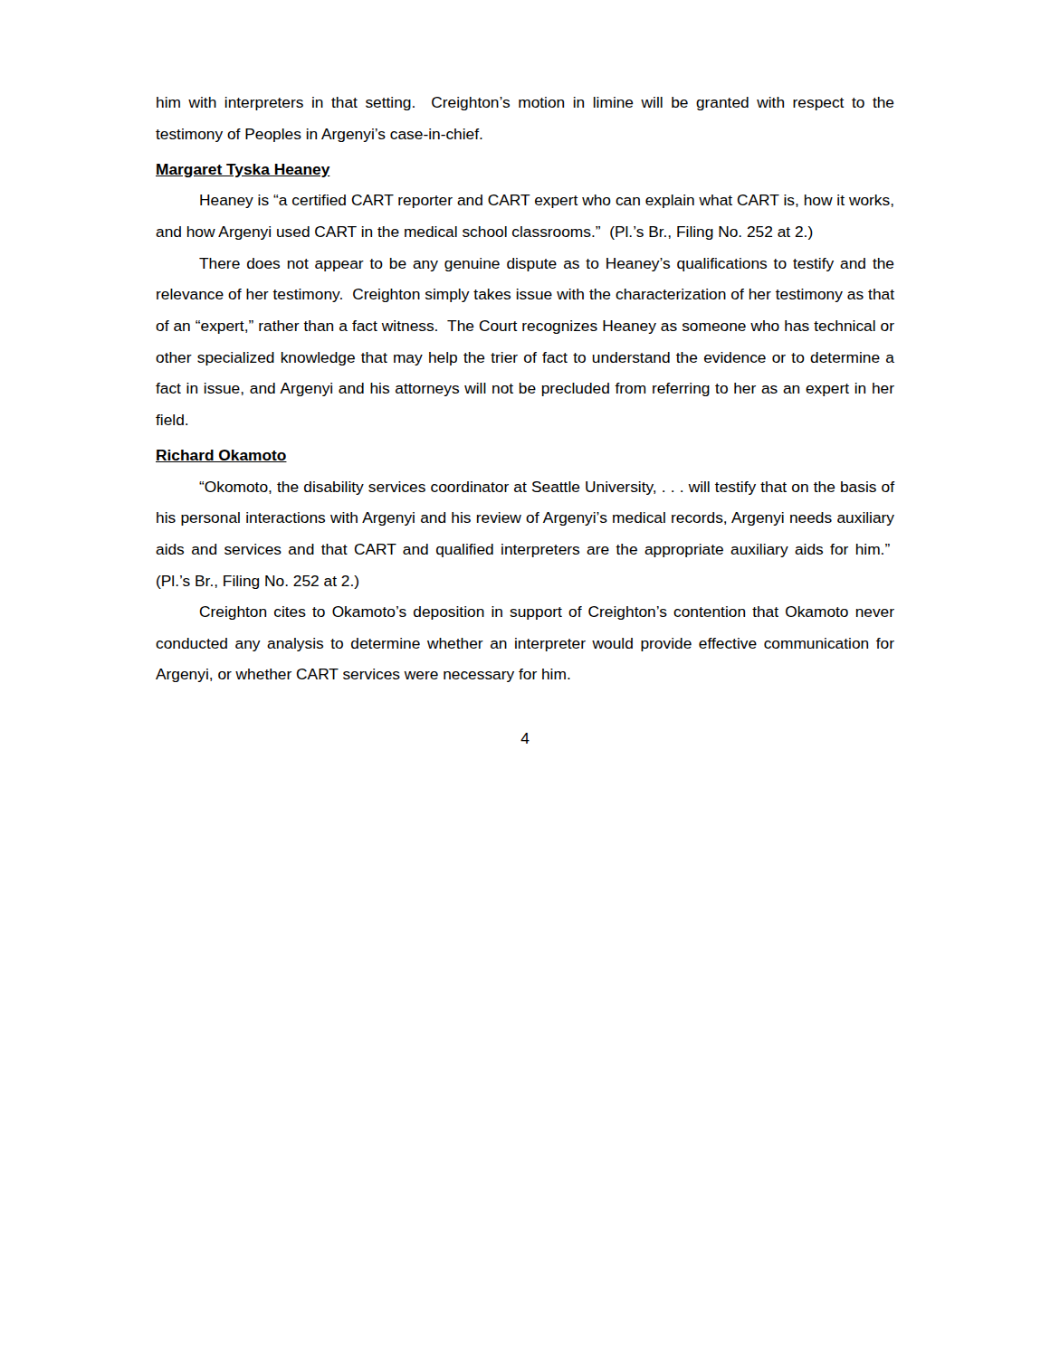him with interpreters in that setting. Creighton’s motion in limine will be granted with respect to the testimony of Peoples in Argenyi’s case-in-chief.
Margaret Tyska Heaney
Heaney is “a certified CART reporter and CART expert who can explain what CART is, how it works, and how Argenyi used CART in the medical school classrooms.” (Pl.’s Br., Filing No. 252 at 2.)
There does not appear to be any genuine dispute as to Heaney’s qualifications to testify and the relevance of her testimony. Creighton simply takes issue with the characterization of her testimony as that of an “expert,” rather than a fact witness. The Court recognizes Heaney as someone who has technical or other specialized knowledge that may help the trier of fact to understand the evidence or to determine a fact in issue, and Argenyi and his attorneys will not be precluded from referring to her as an expert in her field.
Richard Okamoto
“Okomoto, the disability services coordinator at Seattle University, . . . will testify that on the basis of his personal interactions with Argenyi and his review of Argenyi’s medical records, Argenyi needs auxiliary aids and services and that CART and qualified interpreters are the appropriate auxiliary aids for him.” (Pl.’s Br., Filing No. 252 at 2.)
Creighton cites to Okamoto’s deposition in support of Creighton’s contention that Okamoto never conducted any analysis to determine whether an interpreter would provide effective communication for Argenyi, or whether CART services were necessary for him.
4